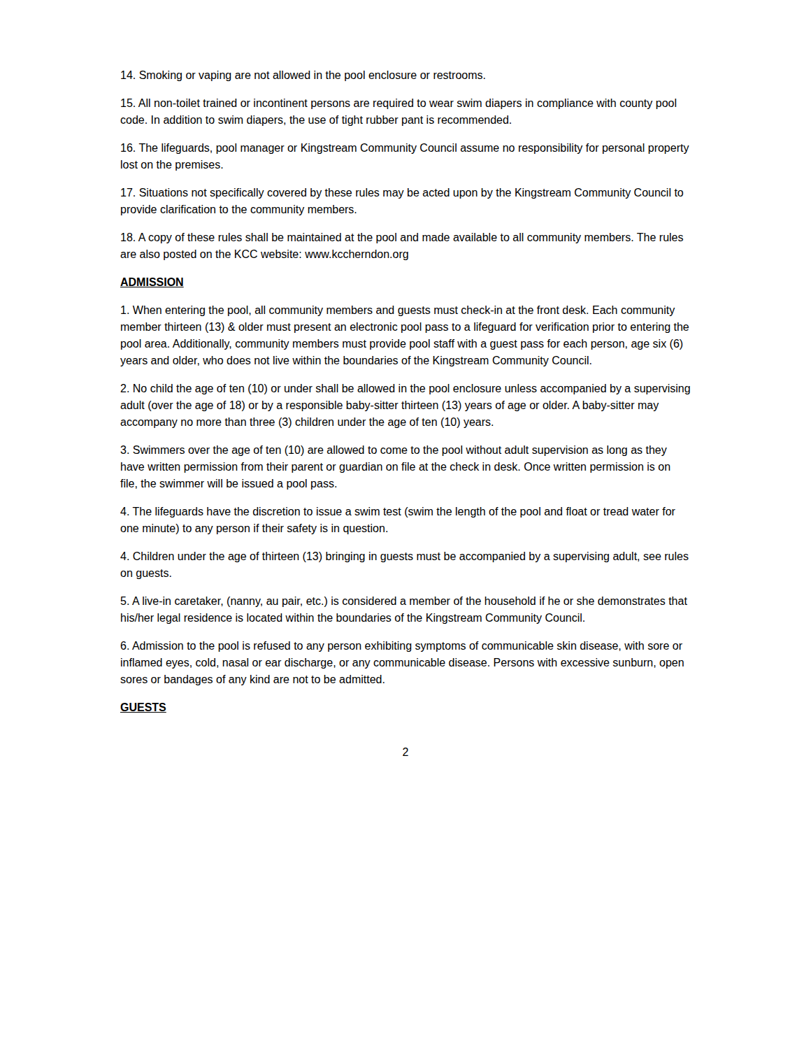14. Smoking or vaping are not allowed in the pool enclosure or restrooms.
15. All non-toilet trained or incontinent persons are required to wear swim diapers in compliance with county pool code. In addition to swim diapers, the use of tight rubber pant is recommended.
16. The lifeguards, pool manager or Kingstream Community Council assume no responsibility for personal property lost on the premises.
17. Situations not specifically covered by these rules may be acted upon by the Kingstream Community Council to provide clarification to the community members.
18. A copy of these rules shall be maintained at the pool and made available to all community members. The rules are also posted on the KCC website: www.kccherndon.org
ADMISSION
1. When entering the pool, all community members and guests must check-in at the front desk. Each community member thirteen (13) & older must present an electronic pool pass to a lifeguard for verification prior to entering the pool area. Additionally, community members must provide pool staff with a guest pass for each person, age six (6) years and older, who does not live within the boundaries of the Kingstream Community Council.
2. No child the age of ten (10) or under shall be allowed in the pool enclosure unless accompanied by a supervising adult (over the age of 18) or by a responsible baby-sitter thirteen (13) years of age or older. A baby-sitter may accompany no more than three (3) children under the age of ten (10) years.
3. Swimmers over the age of ten (10) are allowed to come to the pool without adult supervision as long as they have written permission from their parent or guardian on file at the check in desk. Once written permission is on file, the swimmer will be issued a pool pass.
4. The lifeguards have the discretion to issue a swim test (swim the length of the pool and float or tread water for one minute) to any person if their safety is in question.
4. Children under the age of thirteen (13) bringing in guests must be accompanied by a supervising adult, see rules on guests.
5. A live-in caretaker, (nanny, au pair, etc.) is considered a member of the household if he or she demonstrates that his/her legal residence is located within the boundaries of the Kingstream Community Council.
6. Admission to the pool is refused to any person exhibiting symptoms of communicable skin disease, with sore or inflamed eyes, cold, nasal or ear discharge, or any communicable disease. Persons with excessive sunburn, open sores or bandages of any kind are not to be admitted.
GUESTS
2